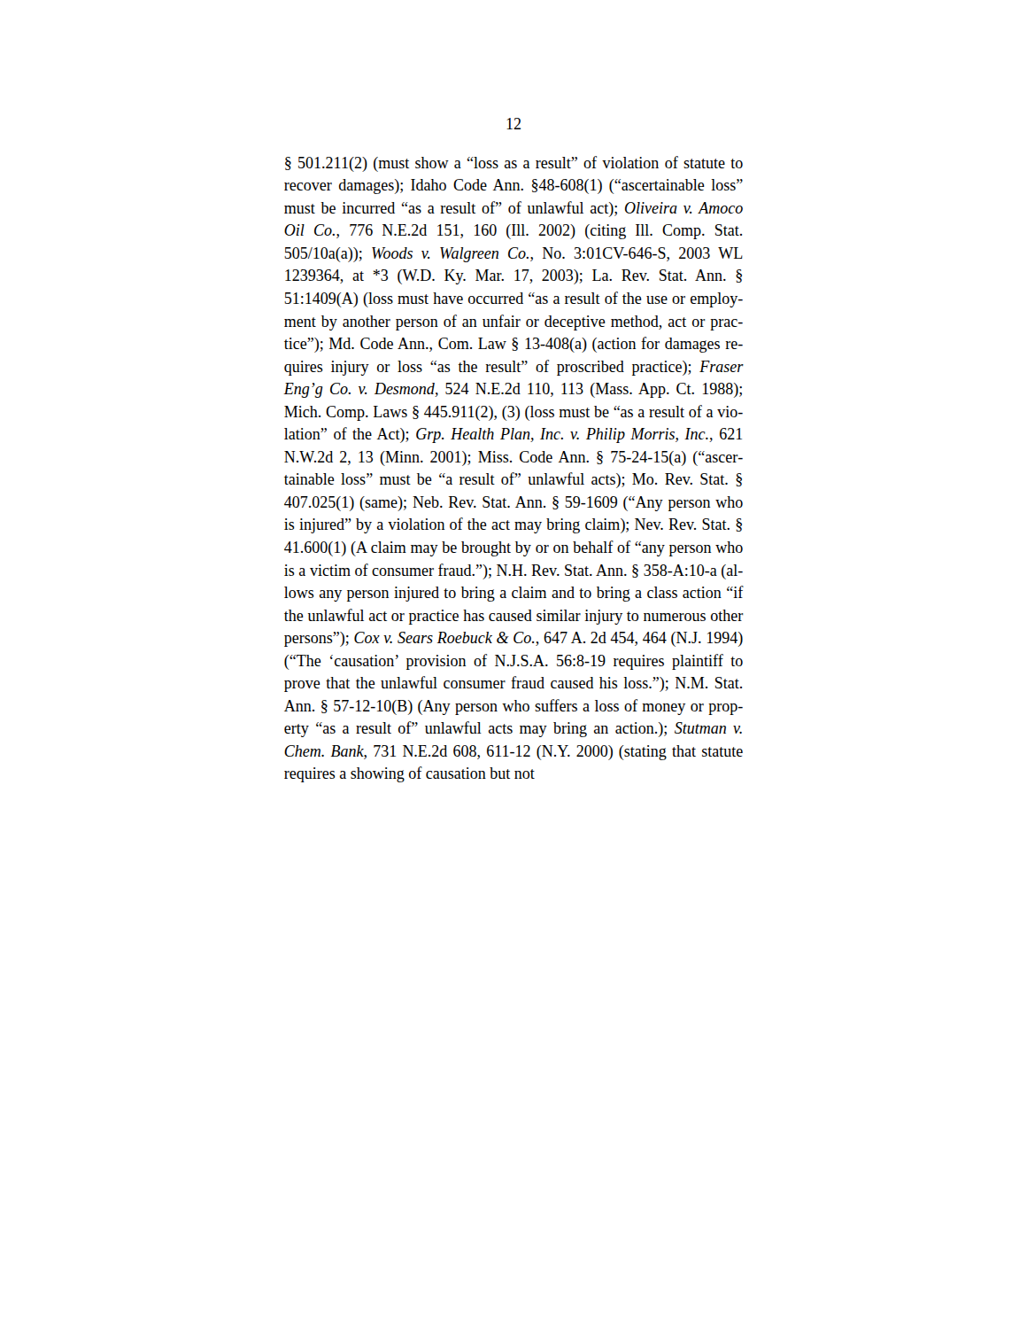12
§ 501.211(2) (must show a “loss as a result” of violation of statute to recover damages); Idaho Code Ann. §48-608(1) (“ascertainable loss” must be incurred “as a result of” of unlawful act); Oliveira v. Amoco Oil Co., 776 N.E.2d 151, 160 (Ill. 2002) (citing Ill. Comp. Stat. 505/10a(a)); Woods v. Walgreen Co., No. 3:01CV-646-S, 2003 WL 1239364, at *3 (W.D. Ky. Mar. 17, 2003); La. Rev. Stat. Ann. § 51:1409(A) (loss must have occurred “as a result of the use or employment by another person of an unfair or deceptive method, act or practice”); Md. Code Ann., Com. Law § 13-408(a) (action for damages requires injury or loss “as the result” of proscribed practice); Fraser Eng’g Co. v. Desmond, 524 N.E.2d 110, 113 (Mass. App. Ct. 1988); Mich. Comp. Laws § 445.911(2), (3) (loss must be “as a result of a violation” of the Act); Grp. Health Plan, Inc. v. Philip Morris, Inc., 621 N.W.2d 2, 13 (Minn. 2001); Miss. Code Ann. § 75-24-15(a) (“ascertainable loss” must be “a result of” unlawful acts); Mo. Rev. Stat. § 407.025(1) (same); Neb. Rev. Stat. Ann. § 59-1609 (“Any person who is injured” by a violation of the act may bring claim); Nev. Rev. Stat. § 41.600(1) (A claim may be brought by or on behalf of “any person who is a victim of consumer fraud.”); N.H. Rev. Stat. Ann. § 358-A:10-a (allows any person injured to bring a claim and to bring a class action “if the unlawful act or practice has caused similar injury to numerous other persons”); Cox v. Sears Roebuck & Co., 647 A. 2d 454, 464 (N.J. 1994) (“The ‘causation’ provision of N.J.S.A. 56:8-19 requires plaintiff to prove that the unlawful consumer fraud caused his loss.”); N.M. Stat. Ann. § 57-12-10(B) (Any person who suffers a loss of money or property “as a result of” unlawful acts may bring an action.); Stutman v. Chem. Bank, 731 N.E.2d 608, 611-12 (N.Y. 2000) (stating that statute requires a showing of causation but not